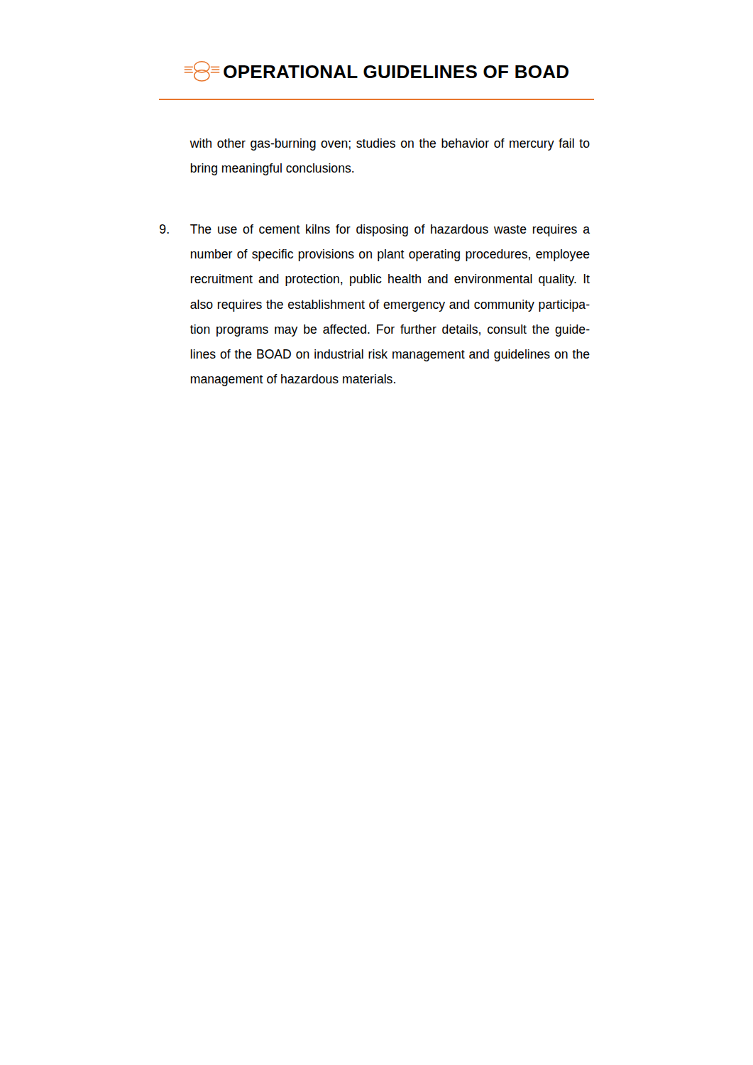OPERATIONAL GUIDELINES OF BOAD
with other gas-burning oven; studies on the behavior of mercury fail to bring meaningful conclusions.
The use of cement kilns for disposing of hazardous waste requires a number of specific provisions on plant operating procedures, employee recruitment and protection, public health and environmental quality. It also requires the establishment of emergency and community participation programs may be affected. For further details, consult the guidelines of the BOAD on industrial risk management and guidelines on the management of hazardous materials.